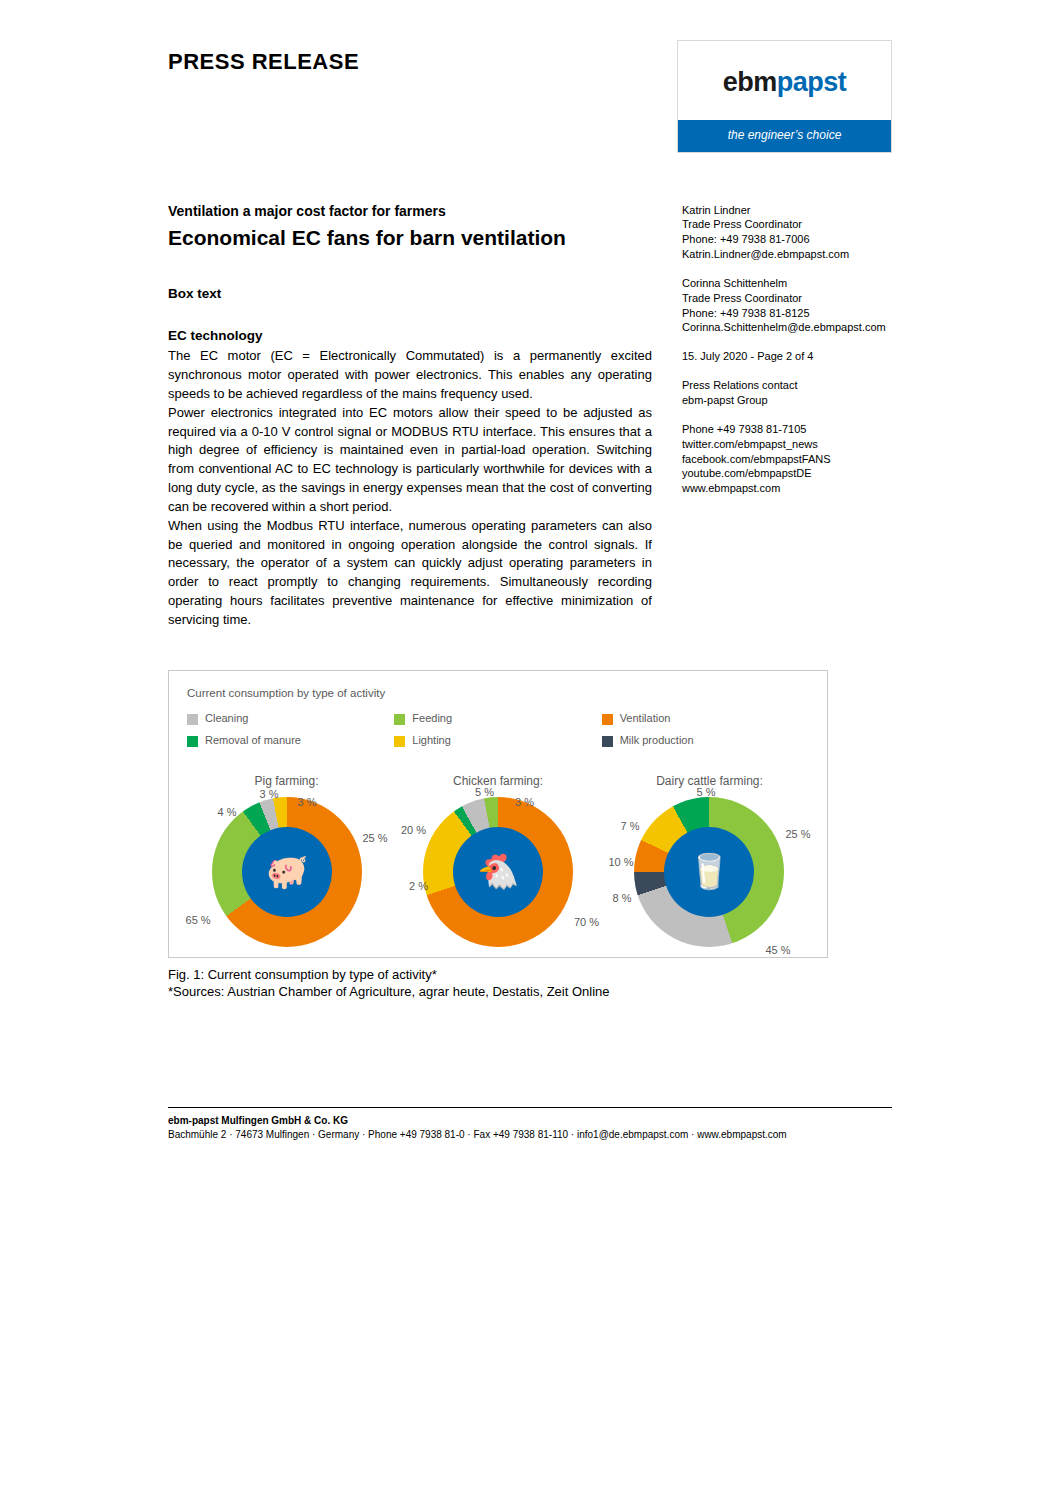PRESS RELEASE
ebm papst
the engineer’s choice
Ventilation a major cost factor for farmers
Economical EC fans for barn ventilation
Box text
EC technology
The EC motor (EC = Electronically Commutated) is a permanently excited synchronous motor operated with power electronics. This enables any operating speeds to be achieved regardless of the mains frequency used.
Power electronics integrated into EC motors allow their speed to be adjusted as required via a 0-10 V control signal or MODBUS RTU interface. This ensures that a high degree of efficiency is maintained even in partial-load operation. Switching from conventional AC to EC technology is particularly worthwhile for devices with a long duty cycle, as the savings in energy expenses mean that the cost of converting can be recovered within a short period.
When using the Modbus RTU interface, numerous operating parameters can also be queried and monitored in ongoing operation alongside the control signals. If necessary, the operator of a system can quickly adjust operating parameters in order to react promptly to changing requirements. Simultaneously recording operating hours facilitates preventive maintenance for effective minimization of servicing time.
Katrin Lindner
Trade Press Coordinator
Phone: +49 7938 81-7006
Katrin.Lindner@de.ebmpapst.com
Corinna Schittenhelm
Trade Press Coordinator
Phone: +49 7938 81-8125
Corinna.Schittenhelm@de.ebmpapst.com
15. July 2020 - Page 2 of 4
Press Relations contact
ebm-papst Group
Phone +49 7938 81-7105
twitter.com/ebmpapst_news
facebook.com/ebmpapstFANS
youtube.com/ebmpapstDE
www.ebmpapst.com
Current consumption by type of activity
Cleaning
Feeding
Ventilation
Removal of manure
Lighting
Milk production
Pig farming:
🐖
65 % 25 % 4 % 3 % 3 %
Chicken farming:
🐔
70 % 20 % 2 % 5 % 3 %
Dairy cattle farming:
🥛
45 % 25 % 5 % 7 % 10 % 8 %
Fig. 1: Current consumption by type of activity*
*Sources: Austrian Chamber of Agriculture, agrar heute, Destatis, Zeit Online
ebm-papst Mulfingen GmbH & Co. KG
Bachmühle 2 · 74673 Mulfingen · Germany · Phone +49 7938 81-0 · Fax +49 7938 81-110 · info1@de.ebmpapst.com · www.ebmpapst.com